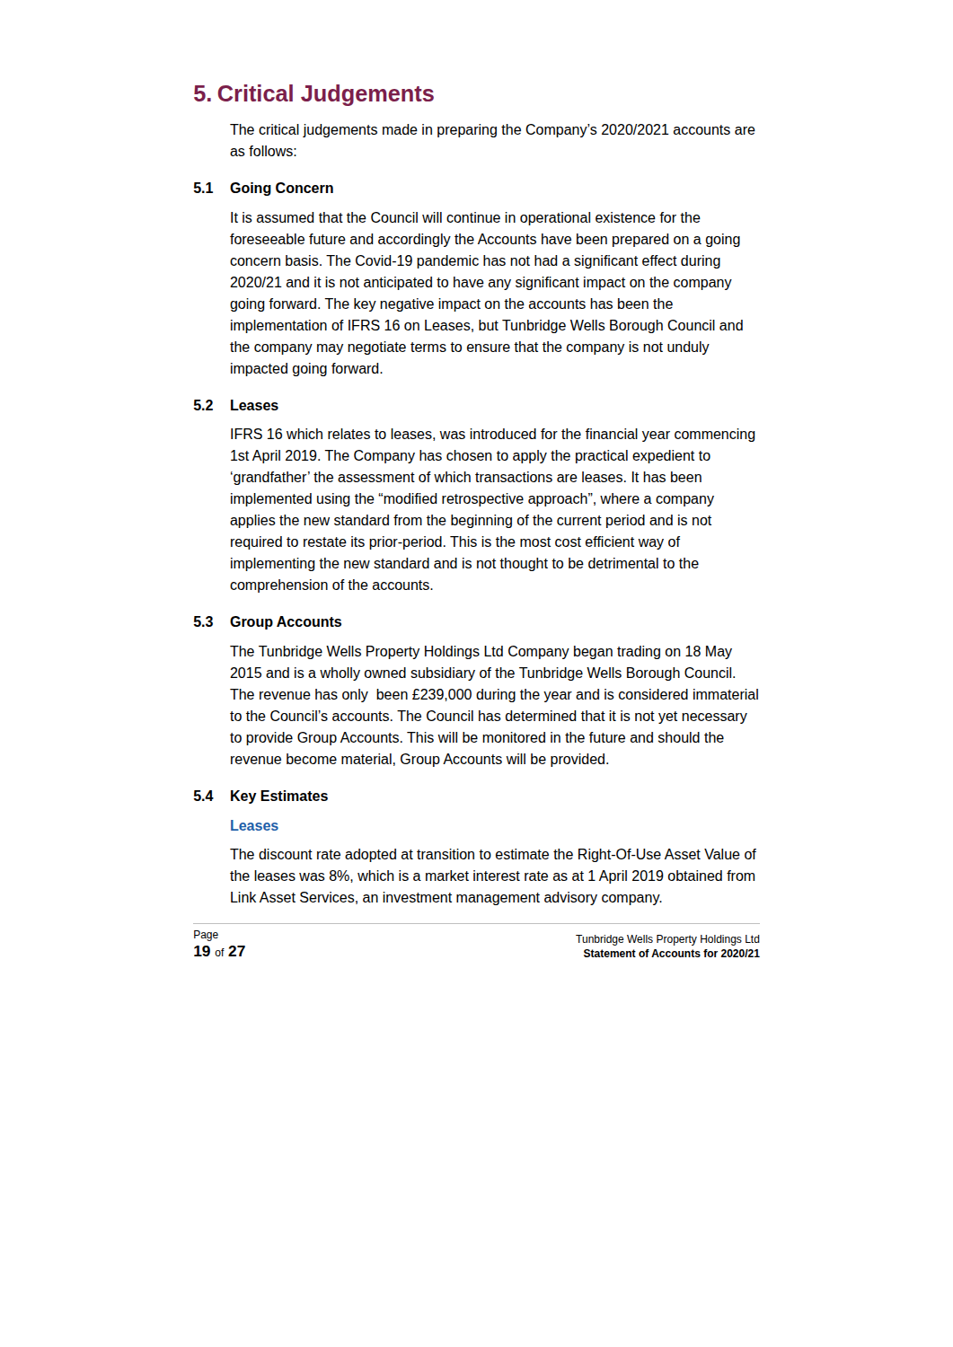5. Critical Judgements
The critical judgements made in preparing the Company’s 2020/2021 accounts are as follows:
5.1 Going Concern
It is assumed that the Council will continue in operational existence for the foreseeable future and accordingly the Accounts have been prepared on a going concern basis. The Covid-19 pandemic has not had a significant effect during 2020/21 and it is not anticipated to have any significant impact on the company going forward. The key negative impact on the accounts has been the implementation of IFRS 16 on Leases, but Tunbridge Wells Borough Council and the company may negotiate terms to ensure that the company is not unduly impacted going forward.
5.2 Leases
IFRS 16 which relates to leases, was introduced for the financial year commencing 1st April 2019. The Company has chosen to apply the practical expedient to ‘grandfather’ the assessment of which transactions are leases. It has been implemented using the “modified retrospective approach”, where a company applies the new standard from the beginning of the current period and is not required to restate its prior-period. This is the most cost efficient way of implementing the new standard and is not thought to be detrimental to the comprehension of the accounts.
5.3 Group Accounts
The Tunbridge Wells Property Holdings Ltd Company began trading on 18 May 2015 and is a wholly owned subsidiary of the Tunbridge Wells Borough Council. The revenue has only been £239,000 during the year and is considered immaterial to the Council’s accounts. The Council has determined that it is not yet necessary to provide Group Accounts. This will be monitored in the future and should the revenue become material, Group Accounts will be provided.
5.4 Key Estimates
Leases
The discount rate adopted at transition to estimate the Right-Of-Use Asset Value of the leases was 8%, which is a market interest rate as at 1 April 2019 obtained from Link Asset Services, an investment management advisory company.
Page
19 of 27
Tunbridge Wells Property Holdings Ltd
Statement of Accounts for 2020/21